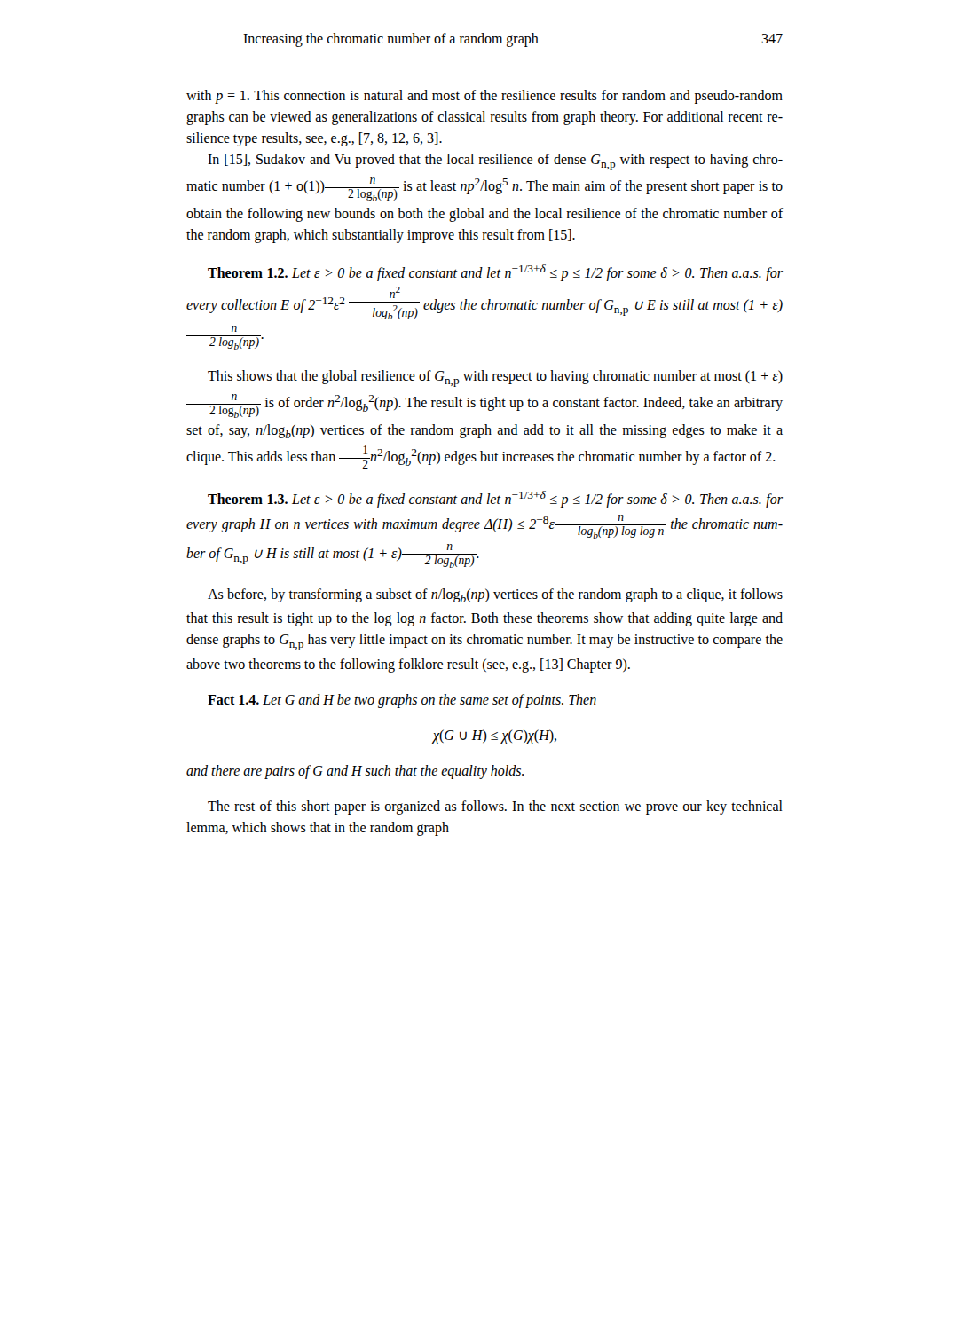Increasing the chromatic number of a random graph 347
with p = 1. This connection is natural and most of the resilience results for random and pseudo-random graphs can be viewed as generalizations of classical results from graph theory. For additional recent resilience type results, see, e.g., [7, 8, 12, 6, 3].
In [15], Sudakov and Vu proved that the local resilience of dense Gn,p with respect to having chromatic number (1 + o(1))n 2 logb(np) is at least np2/log5 n. The main aim of the present short paper is to obtain the following new bounds on both the global and the local resilience of the chromatic number of the random graph, which substantially improve this result from [15].
Theorem 1.2. Let ε > 0 be a fixed constant and let n−1/3+δ ≤ p ≤ 1/2 for some δ > 0. Then a.a.s. for every collection E of 2−12ε2 n2 logb2(np) edges the chromatic number of Gn,p ∪ E is still at most (1 + ε)n 2 logb(np).
This shows that the global resilience of Gn,p with respect to having chromatic number at most (1 + ε)n 2 logb(np) is of order n2/logb2(np). The result is tight up to a constant factor. Indeed, take an arbitrary set of, say, n/logb(np) vertices of the random graph and add to it all the missing edges to make it a clique. This adds less than 12 n2/logb2(np) edges but increases the chromatic number by a factor of 2.
Theorem 1.3. Let ε > 0 be a fixed constant and let n−1/3+δ ≤ p ≤ 1/2 for some δ > 0. Then a.a.s. for every graph H on n vertices with maximum degree Δ(H) ≤ 2−8εnlogb(np) log log n the chromatic number of Gn,p ∪ H is still at most (1 + ε)n 2 logb(np).
As before, by transforming a subset of n/logb(np) vertices of the random graph to a clique, it follows that this result is tight up to the log log n factor. Both these theorems show that adding quite large and dense graphs to Gn,p has very little impact on its chromatic number. It may be instructive to compare the above two theorems to the following folklore result (see, e.g., [13] Chapter 9).
Fact 1.4. Let G and H be two graphs on the same set of points. Then
χ(G ∪ H) ≤ χ(G)χ(H),
and there are pairs of G and H such that the equality holds.
The rest of this short paper is organized as follows. In the next section we prove our key technical lemma, which shows that in the random graph